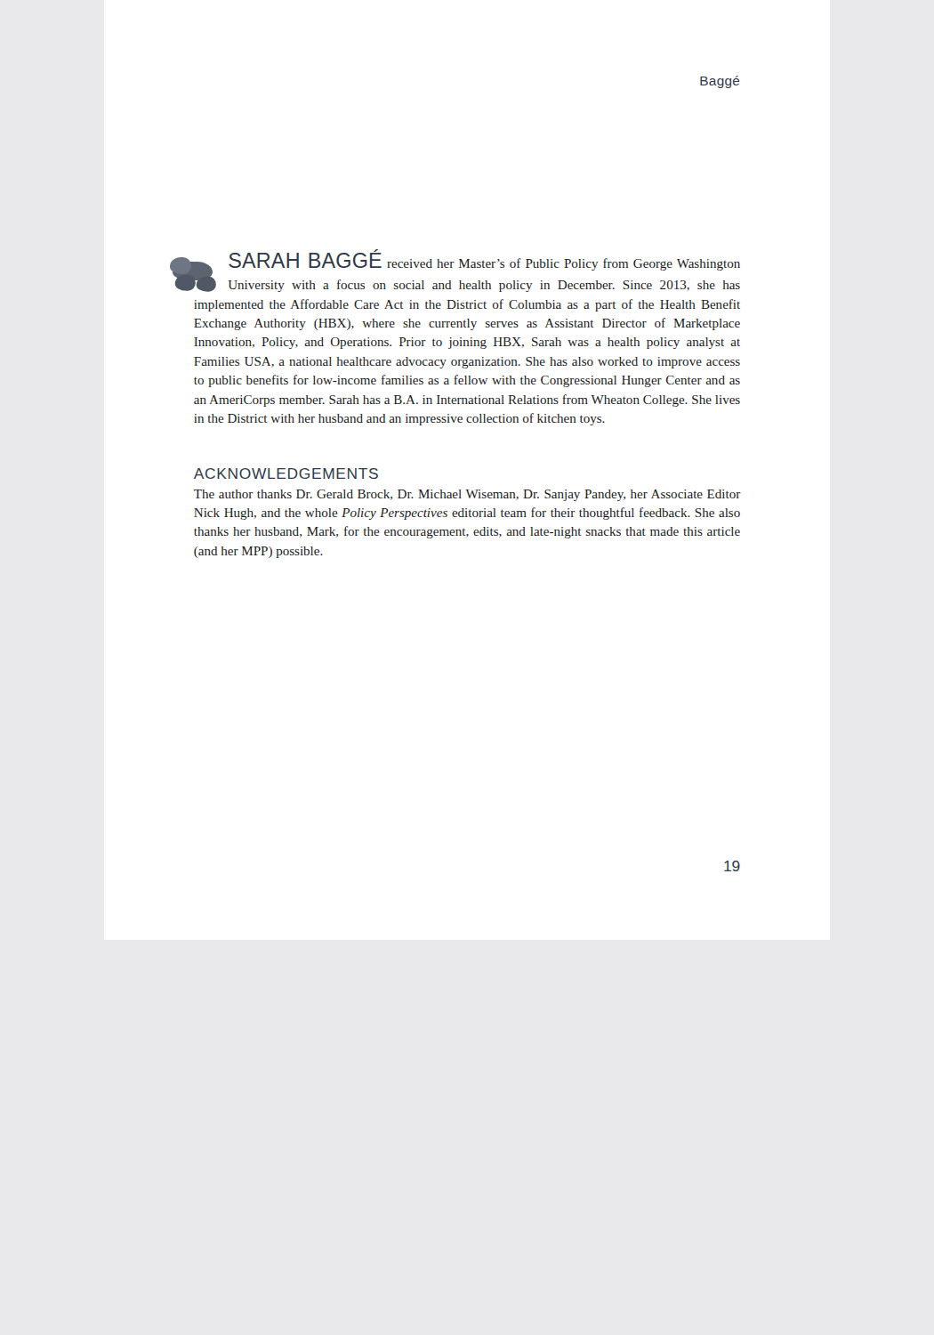Baggé
SARAH BAGGÉ received her Master’s of Public Policy from George Washington University with a focus on social and health policy in December. Since 2013, she has implemented the Affordable Care Act in the District of Columbia as a part of the Health Benefit Exchange Authority (HBX), where she currently serves as Assistant Director of Marketplace Innovation, Policy, and Operations. Prior to joining HBX, Sarah was a health policy analyst at Families USA, a national healthcare advocacy organization. She has also worked to improve access to public benefits for low-income families as a fellow with the Congressional Hunger Center and as an AmeriCorps member. Sarah has a B.A. in International Relations from Wheaton College. She lives in the District with her husband and an impressive collection of kitchen toys.
ACKNOWLEDGEMENTS
The author thanks Dr. Gerald Brock, Dr. Michael Wiseman, Dr. Sanjay Pandey, her Associate Editor Nick Hugh, and the whole Policy Perspectives editorial team for their thoughtful feedback. She also thanks her husband, Mark, for the encouragement, edits, and late-night snacks that made this article (and her MPP) possible.
19